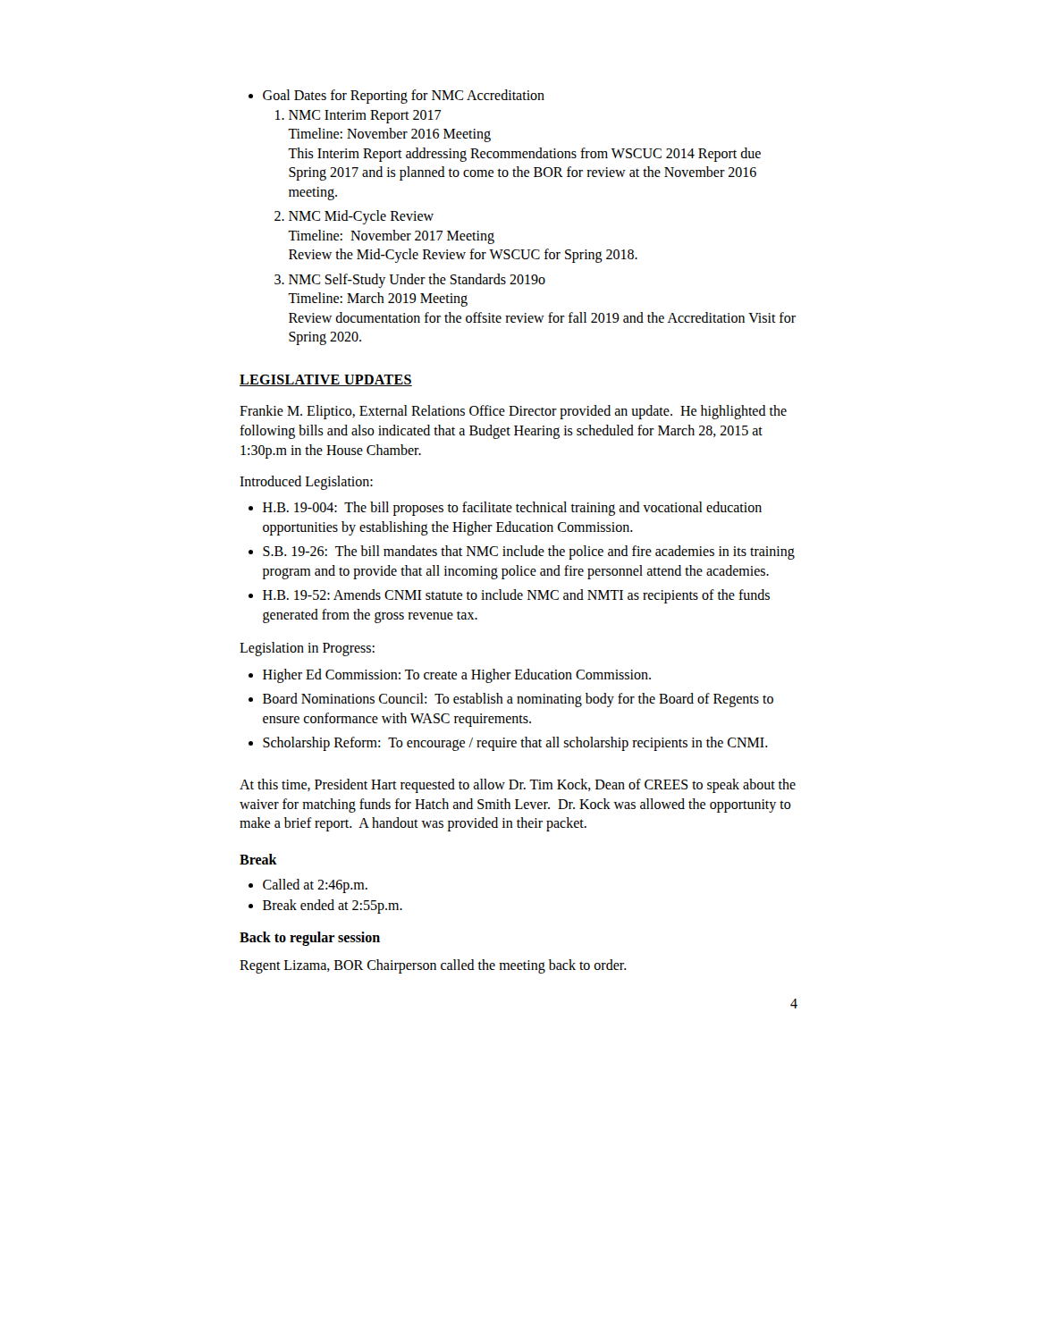Goal Dates for Reporting for NMC Accreditation
NMC Interim Report 2017 Timeline: November 2016 Meeting This Interim Report addressing Recommendations from WSCUC 2014 Report due Spring 2017 and is planned to come to the BOR for review at the November 2016 meeting.
NMC Mid-Cycle Review Timeline: November 2017 Meeting Review the Mid-Cycle Review for WSCUC for Spring 2018.
NMC Self-Study Under the Standards 2019o Timeline: March 2019 Meeting Review documentation for the offsite review for fall 2019 and the Accreditation Visit for Spring 2020.
LEGISLATIVE UPDATES
Frankie M. Eliptico, External Relations Office Director provided an update. He highlighted the following bills and also indicated that a Budget Hearing is scheduled for March 28, 2015 at 1:30p.m in the House Chamber.
Introduced Legislation:
H.B. 19-004: The bill proposes to facilitate technical training and vocational education opportunities by establishing the Higher Education Commission.
S.B. 19-26: The bill mandates that NMC include the police and fire academies in its training program and to provide that all incoming police and fire personnel attend the academies.
H.B. 19-52: Amends CNMI statute to include NMC and NMTI as recipients of the funds generated from the gross revenue tax.
Legislation in Progress:
Higher Ed Commission: To create a Higher Education Commission.
Board Nominations Council: To establish a nominating body for the Board of Regents to ensure conformance with WASC requirements.
Scholarship Reform: To encourage / require that all scholarship recipients in the CNMI.
At this time, President Hart requested to allow Dr. Tim Kock, Dean of CREES to speak about the waiver for matching funds for Hatch and Smith Lever. Dr. Kock was allowed the opportunity to make a brief report. A handout was provided in their packet.
Break
Called at 2:46p.m.
Break ended at 2:55p.m.
Back to regular session
Regent Lizama, BOR Chairperson called the meeting back to order.
4